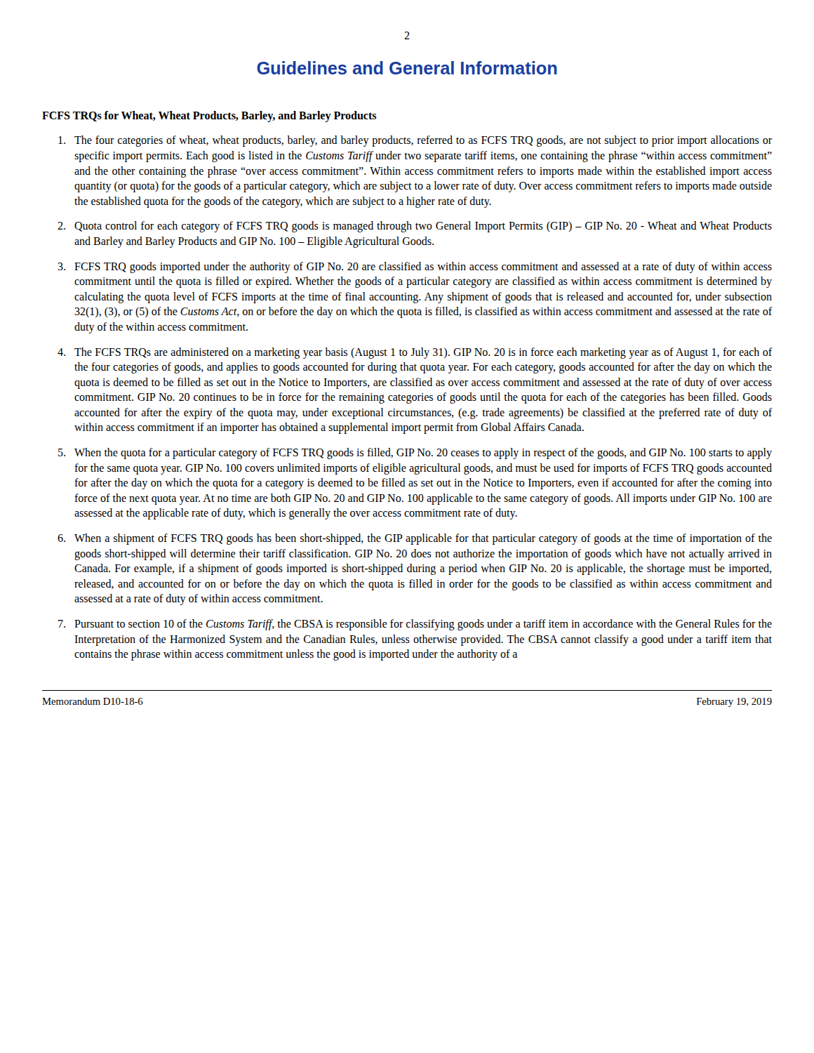2
Guidelines and General Information
FCFS TRQs for Wheat, Wheat Products, Barley, and Barley Products
The four categories of wheat, wheat products, barley, and barley products, referred to as FCFS TRQ goods, are not subject to prior import allocations or specific import permits. Each good is listed in the Customs Tariff under two separate tariff items, one containing the phrase “within access commitment” and the other containing the phrase “over access commitment”. Within access commitment refers to imports made within the established import access quantity (or quota) for the goods of a particular category, which are subject to a lower rate of duty. Over access commitment refers to imports made outside the established quota for the goods of the category, which are subject to a higher rate of duty.
Quota control for each category of FCFS TRQ goods is managed through two General Import Permits (GIP) – GIP No. 20 - Wheat and Wheat Products and Barley and Barley Products and GIP No. 100 – Eligible Agricultural Goods.
FCFS TRQ goods imported under the authority of GIP No. 20 are classified as within access commitment and assessed at a rate of duty of within access commitment until the quota is filled or expired. Whether the goods of a particular category are classified as within access commitment is determined by calculating the quota level of FCFS imports at the time of final accounting. Any shipment of goods that is released and accounted for, under subsection 32(1), (3), or (5) of the Customs Act, on or before the day on which the quota is filled, is classified as within access commitment and assessed at the rate of duty of the within access commitment.
The FCFS TRQs are administered on a marketing year basis (August 1 to July 31). GIP No. 20 is in force each marketing year as of August 1, for each of the four categories of goods, and applies to goods accounted for during that quota year. For each category, goods accounted for after the day on which the quota is deemed to be filled as set out in the Notice to Importers, are classified as over access commitment and assessed at the rate of duty of over access commitment. GIP No. 20 continues to be in force for the remaining categories of goods until the quota for each of the categories has been filled. Goods accounted for after the expiry of the quota may, under exceptional circumstances, (e.g. trade agreements) be classified at the preferred rate of duty of within access commitment if an importer has obtained a supplemental import permit from Global Affairs Canada.
When the quota for a particular category of FCFS TRQ goods is filled, GIP No. 20 ceases to apply in respect of the goods, and GIP No. 100 starts to apply for the same quota year. GIP No. 100 covers unlimited imports of eligible agricultural goods, and must be used for imports of FCFS TRQ goods accounted for after the day on which the quota for a category is deemed to be filled as set out in the Notice to Importers, even if accounted for after the coming into force of the next quota year. At no time are both GIP No. 20 and GIP No. 100 applicable to the same category of goods. All imports under GIP No. 100 are assessed at the applicable rate of duty, which is generally the over access commitment rate of duty.
When a shipment of FCFS TRQ goods has been short-shipped, the GIP applicable for that particular category of goods at the time of importation of the goods short-shipped will determine their tariff classification. GIP No. 20 does not authorize the importation of goods which have not actually arrived in Canada. For example, if a shipment of goods imported is short-shipped during a period when GIP No. 20 is applicable, the shortage must be imported, released, and accounted for on or before the day on which the quota is filled in order for the goods to be classified as within access commitment and assessed at a rate of duty of within access commitment.
Pursuant to section 10 of the Customs Tariff, the CBSA is responsible for classifying goods under a tariff item in accordance with the General Rules for the Interpretation of the Harmonized System and the Canadian Rules, unless otherwise provided. The CBSA cannot classify a good under a tariff item that contains the phrase within access commitment unless the good is imported under the authority of a
Memorandum D10-18-6 February 19, 2019